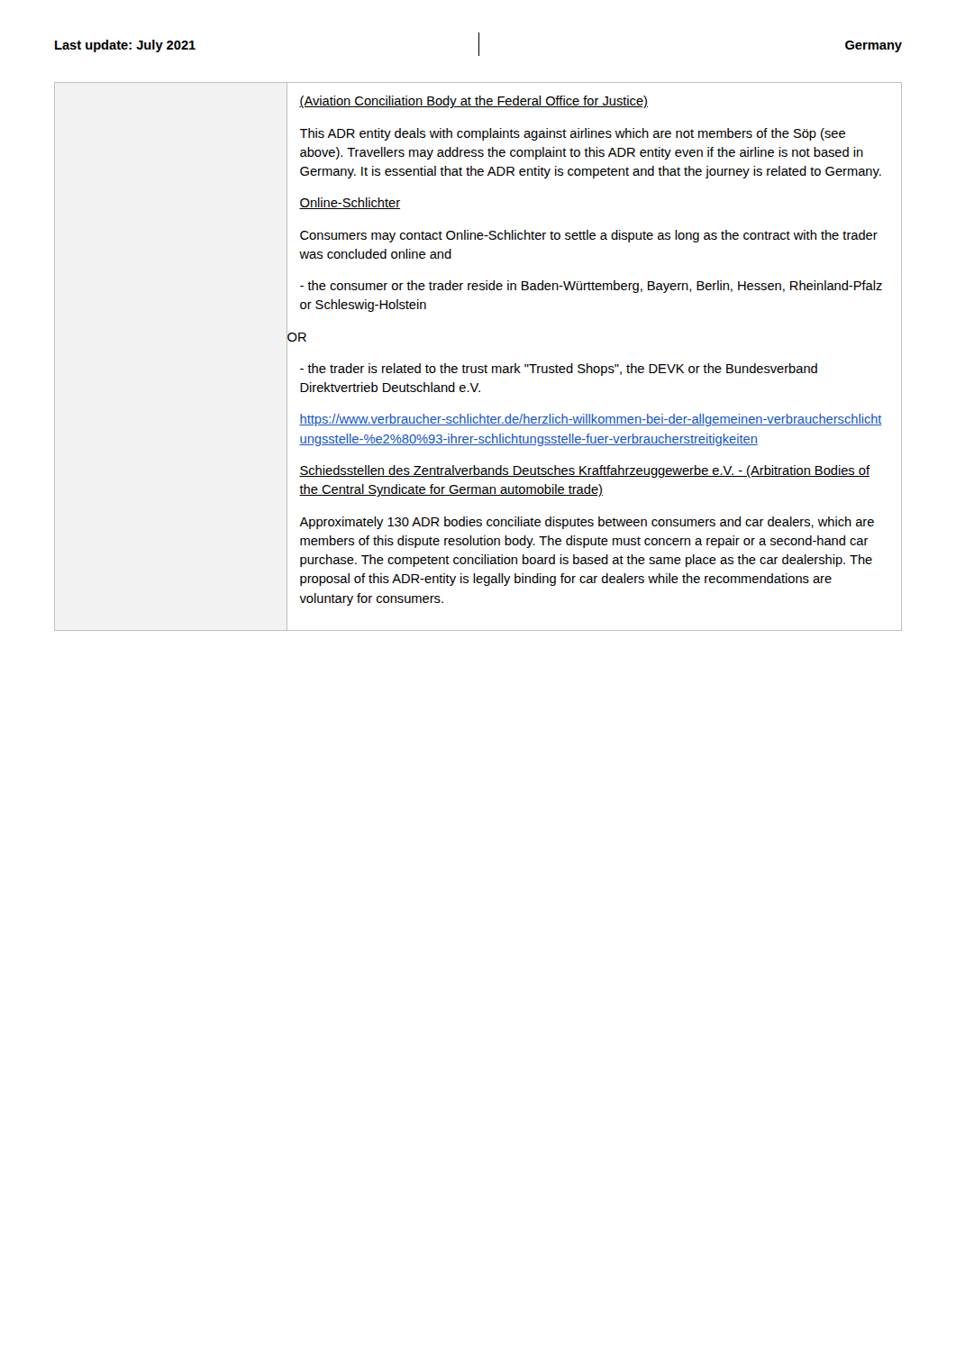Last update: July 2021 Germany
| | (Aviation Conciliation Body at the Federal Office for Justice) This ADR entity deals with complaints against airlines which are not members of the Söp (see above). Travellers may address the complaint to this ADR entity even if the airline is not based in Germany. It is essential that the ADR entity is competent and that the journey is related to Germany. Online-Schlichter Consumers may contact Online-Schlichter to settle a dispute as long as the contract with the trader was concluded online and - the consumer or the trader reside in Baden-Württemberg, Bayern, Berlin, Hessen, Rheinland-Pfalz or Schleswig-Holstein OR - the trader is related to the trust mark "Trusted Shops", the DEVK or the Bundesverband Direktvertrieb Deutschland e.V. https://www.verbraucher-schlichter.de/herzlich-willkommen-bei-der-allgemeinen-verbraucherschlichtungsstelle-%e2%80%93-ihrer-schlichtungsstelle-fuer-verbraucherstreitigkeiten Schiedsstellen des Zentralverbands Deutsches Kraftfahrzeuggewerbe e.V. - (Arbitration Bodies of the Central Syndicate for German automobile trade) Approximately 130 ADR bodies conciliate disputes between consumers and car dealers, which are members of this dispute resolution body. The dispute must concern a repair or a second-hand car purchase. The competent conciliation board is based at the same place as the car dealership. The proposal of this ADR-entity is legally binding for car dealers while the recommendations are voluntary for consumers. |